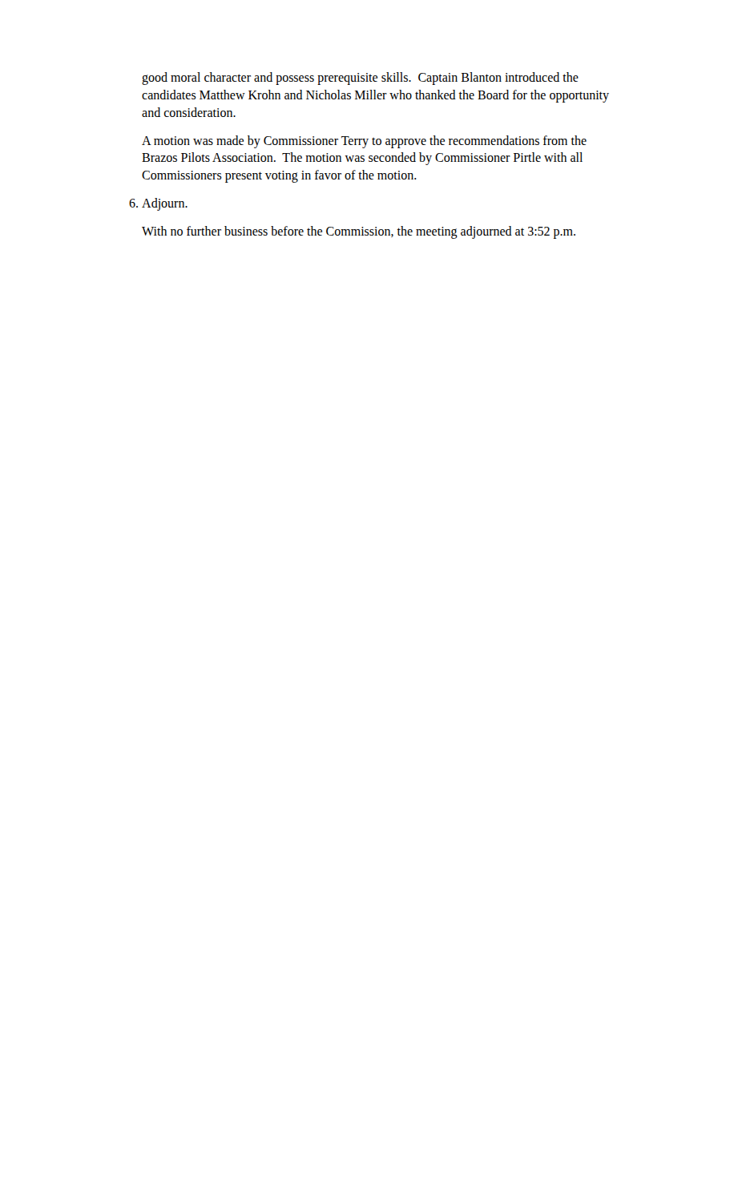good moral character and possess prerequisite skills. Captain Blanton introduced the candidates Matthew Krohn and Nicholas Miller who thanked the Board for the opportunity and consideration.
A motion was made by Commissioner Terry to approve the recommendations from the Brazos Pilots Association. The motion was seconded by Commissioner Pirtle with all Commissioners present voting in favor of the motion.
Adjourn.
With no further business before the Commission, the meeting adjourned at 3:52 p.m.